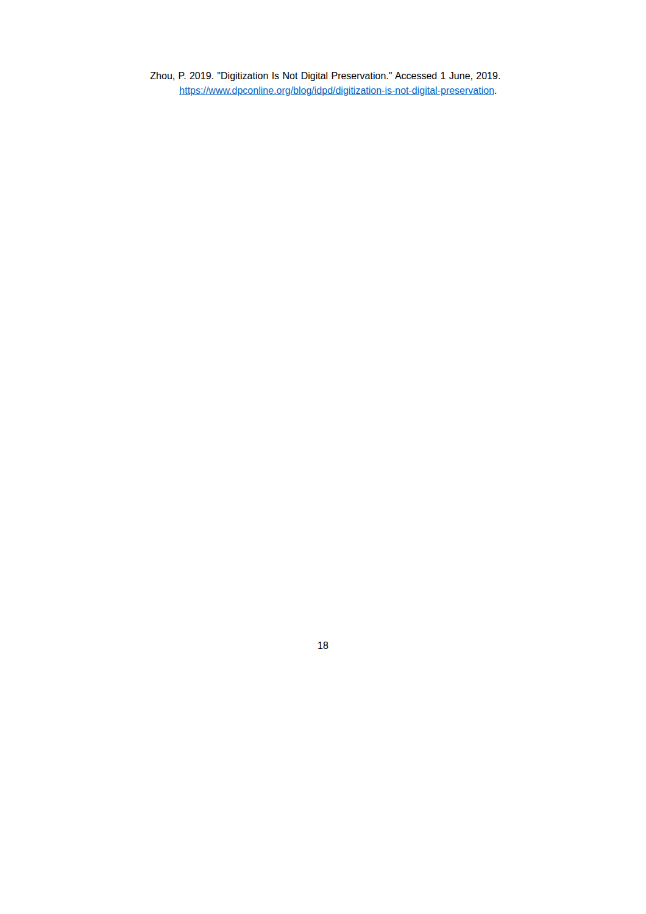Zhou, P. 2019. "Digitization Is Not Digital Preservation." Accessed 1 June, 2019. https://www.dpconline.org/blog/idpd/digitization-is-not-digital-preservation.
18